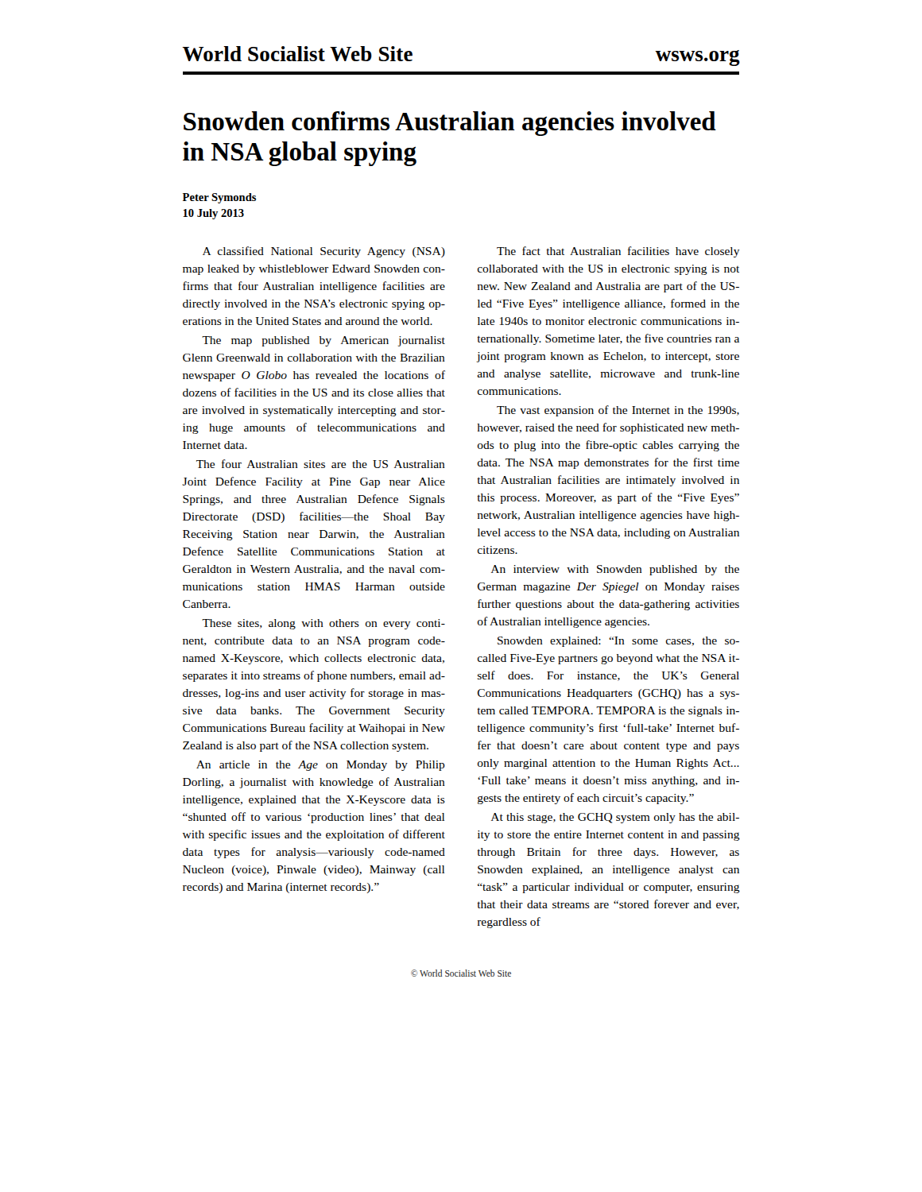World Socialist Web Site
wsws.org
Snowden confirms Australian agencies involved in NSA global spying
Peter Symonds 10 July 2013
A classified National Security Agency (NSA) map leaked by whistleblower Edward Snowden confirms that four Australian intelligence facilities are directly involved in the NSA’s electronic spying operations in the United States and around the world.
The map published by American journalist Glenn Greenwald in collaboration with the Brazilian newspaper O Globo has revealed the locations of dozens of facilities in the US and its close allies that are involved in systematically intercepting and storing huge amounts of telecommunications and Internet data.
The four Australian sites are the US Australian Joint Defence Facility at Pine Gap near Alice Springs, and three Australian Defence Signals Directorate (DSD) facilities—the Shoal Bay Receiving Station near Darwin, the Australian Defence Satellite Communications Station at Geraldton in Western Australia, and the naval communications station HMAS Harman outside Canberra.
These sites, along with others on every continent, contribute data to an NSA program code-named X-Keyscore, which collects electronic data, separates it into streams of phone numbers, email addresses, log-ins and user activity for storage in massive data banks. The Government Security Communications Bureau facility at Waihopai in New Zealand is also part of the NSA collection system.
An article in the Age on Monday by Philip Dorling, a journalist with knowledge of Australian intelligence, explained that the X-Keyscore data is “shunted off to various ‘production lines’ that deal with specific issues and the exploitation of different data types for analysis—variously code-named Nucleon (voice), Pinwale (video), Mainway (call records) and Marina (internet records).”
The fact that Australian facilities have closely collaborated with the US in electronic spying is not new. New Zealand and Australia are part of the US-led “Five Eyes” intelligence alliance, formed in the late 1940s to monitor electronic communications internationally. Sometime later, the five countries ran a joint program known as Echelon, to intercept, store and analyse satellite, microwave and trunk-line communications.
The vast expansion of the Internet in the 1990s, however, raised the need for sophisticated new methods to plug into the fibre-optic cables carrying the data. The NSA map demonstrates for the first time that Australian facilities are intimately involved in this process. Moreover, as part of the “Five Eyes” network, Australian intelligence agencies have high-level access to the NSA data, including on Australian citizens.
An interview with Snowden published by the German magazine Der Spiegel on Monday raises further questions about the data-gathering activities of Australian intelligence agencies.
Snowden explained: “In some cases, the so-called Five-Eye partners go beyond what the NSA itself does. For instance, the UK’s General Communications Headquarters (GCHQ) has a system called TEMPORA. TEMPORA is the signals intelligence community’s first ‘full-take’ Internet buffer that doesn’t care about content type and pays only marginal attention to the Human Rights Act... ‘Full take’ means it doesn’t miss anything, and ingests the entirety of each circuit’s capacity.”
At this stage, the GCHQ system only has the ability to store the entire Internet content in and passing through Britain for three days. However, as Snowden explained, an intelligence analyst can “task” a particular individual or computer, ensuring that their data streams are “stored forever and ever, regardless of
© World Socialist Web Site